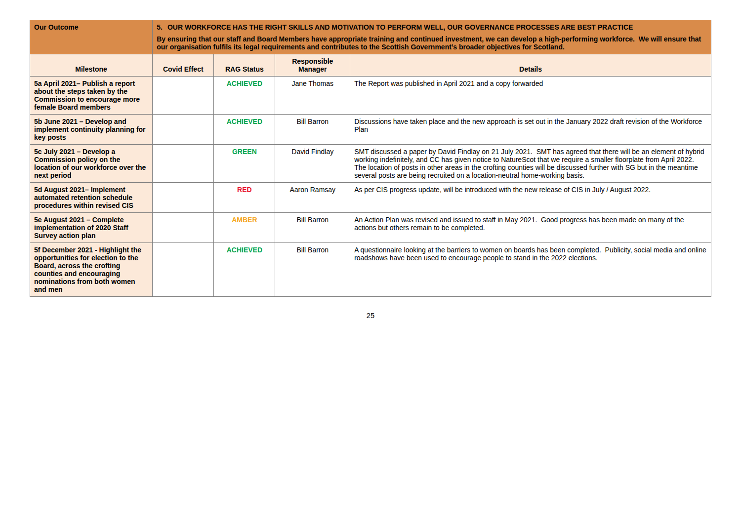| Our Outcome | 5. OUR WORKFORCE HAS THE RIGHT SKILLS AND MOTIVATION TO PERFORM WELL, OUR GOVERNANCE PROCESSES ARE BEST PRACTICE By ensuring that our staff and Board Members have appropriate training and continued investment, we can develop a high-performing workforce. We will ensure that our organisation fulfils its legal requirements and contributes to the Scottish Government’s broader objectives for Scotland. |
| Milestone | Covid Effect | RAG Status | Responsible Manager | Details |
| 5a April 2021– Publish a report about the steps taken by the Commission to encourage more female Board members | | ACHIEVED | Jane Thomas | The Report was published in April 2021 and a copy forwarded |
| 5b June 2021 – Develop and implement continuity planning for key posts | | ACHIEVED | Bill Barron | Discussions have taken place and the new approach is set out in the January 2022 draft revision of the Workforce Plan |
| 5c July 2021 – Develop a Commission policy on the location of our workforce over the next period | | GREEN | David Findlay | SMT discussed a paper by David Findlay on 21 July 2021. SMT has agreed that there will be an element of hybrid working indefinitely, and CC has given notice to NatureScot that we require a smaller floorplate from April 2022. The location of posts in other areas in the crofting counties will be discussed further with SG but in the meantime several posts are being recruited on a location-neutral home-working basis. |
| 5d August 2021– Implement automated retention schedule procedures within revised CIS | | RED | Aaron Ramsay | As per CIS progress update, will be introduced with the new release of CIS in July / August 2022. |
| 5e August 2021 – Complete implementation of 2020 Staff Survey action plan | | AMBER | Bill Barron | An Action Plan was revised and issued to staff in May 2021. Good progress has been made on many of the actions but others remain to be completed. |
| 5f December 2021 - Highlight the opportunities for election to the Board, across the crofting counties and encouraging nominations from both women and men | | ACHIEVED | Bill Barron | A questionnaire looking at the barriers to women on boards has been completed. Publicity, social media and online roadshows have been used to encourage people to stand in the 2022 elections. |
25